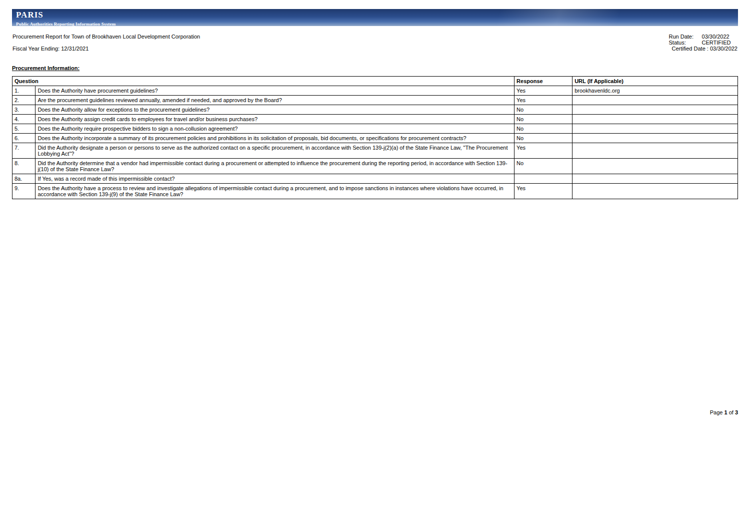PARIS
Public Authorities Reporting Information System
| Procurement Report for Town of Brookhaven Local Development Corporation Fiscal Year Ending: 12/31/2021 | / Run Date: / 03/30/2022 / / Status: / CERTIFIED / / Certified Date : 03/30/2022 / |
Procurement Information:
| Question | Response | URL (If Applicable) |
| --- | --- | --- |
| 1. | Does the Authority have procurement guidelines? | Yes | brookhavenldc.org |
| 2. | Are the procurement guidelines reviewed annually, amended if needed, and approved by the Board? | Yes | |
| 3. | Does the Authority allow for exceptions to the procurement guidelines? | No | |
| 4. | Does the Authority assign credit cards to employees for travel and/or business purchases? | No | |
| 5. | Does the Authority require prospective bidders to sign a non-collusion agreement? | No | |
| 6. | Does the Authority incorporate a summary of its procurement policies and prohibitions in its solicitation of proposals, bid documents, or specifications for procurement contracts? | No | |
| 7. | Did the Authority designate a person or persons to serve as the authorized contact on a specific procurement, in accordance with Section 139-j(2)(a) of the State Finance Law, "The Procurement Lobbying Act"? | Yes | |
| 8. | Did the Authority determine that a vendor had impermissible contact during a procurement or attempted to influence the procurement during the reporting period, in accordance with Section 139-j(10) of the State Finance Law? | No | |
| 8a. | If Yes, was a record made of this impermissible contact? | | |
| 9. | Does the Authority have a process to review and investigate allegations of impermissible contact during a procurement, and to impose sanctions in instances where violations have occurred, in accordance with Section 139-j(9) of the State Finance Law? | Yes | |
Page 1 of 3